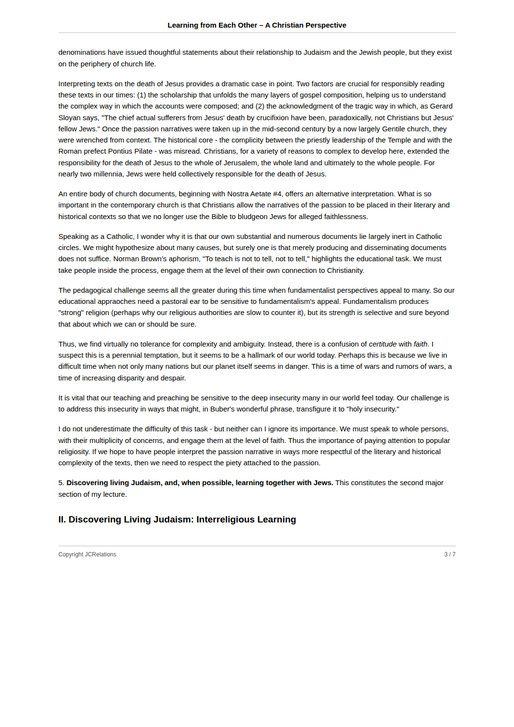Learning from Each Other – A Christian Perspective
denominations have issued thoughtful statements about their relationship to Judaism and the Jewish people, but they exist on the periphery of church life.
Interpreting texts on the death of Jesus provides a dramatic case in point. Two factors are crucial for responsibly reading these texts in our times: (1) the scholarship that unfolds the many layers of gospel composition, helping us to understand the complex way in which the accounts were composed; and (2) the acknowledgment of the tragic way in which, as Gerard Sloyan says, "The chief actual sufferers from Jesus' death by crucifixion have been, paradoxically, not Christians but Jesus' fellow Jews." Once the passion narratives were taken up in the mid-second century by a now largely Gentile church, they were wrenched from context. The historical core - the complicity between the priestly leadership of the Temple and with the Roman prefect Pontius Pilate - was misread. Christians, for a variety of reasons to complex to develop here, extended the responsibility for the death of Jesus to the whole of Jerusalem, the whole land and ultimately to the whole people. For nearly two millennia, Jews were held collectively responsible for the death of Jesus.
An entire body of church documents, beginning with Nostra Aetate #4, offers an alternative interpretation. What is so important in the contemporary church is that Christians allow the narratives of the passion to be placed in their literary and historical contexts so that we no longer use the Bible to bludgeon Jews for alleged faithlessness.
Speaking as a Catholic, I wonder why it is that our own substantial and numerous documents lie largely inert in Catholic circles. We might hypothesize about many causes, but surely one is that merely producing and disseminating documents does not suffice. Norman Brown's aphorism, "To teach is not to tell, not to tell," highlights the educational task. We must take people inside the process, engage them at the level of their own connection to Christianity.
The pedagogical challenge seems all the greater during this time when fundamentalist perspectives appeal to many. So our educational appraoches need a pastoral ear to be sensitive to fundamentalism's appeal. Fundamentalism produces "strong" religion (perhaps why our religious authorities are slow to counter it), but its strength is selective and sure beyond that about which we can or should be sure.
Thus, we find virtually no tolerance for complexity and ambiguity. Instead, there is a confusion of certitude with faith. I suspect this is a perennial temptation, but it seems to be a hallmark of our world today. Perhaps this is because we live in difficult time when not only many nations but our planet itself seems in danger. This is a time of wars and rumors of wars, a time of increasing disparity and despair.
It is vital that our teaching and preaching be sensitive to the deep insecurity many in our world feel today. Our challenge is to address this insecurity in ways that might, in Buber's wonderful phrase, transfigure it to "holy insecurity."
I do not underestimate the difficulty of this task - but neither can I ignore its importance. We must speak to whole persons, with their multiplicity of concerns, and engage them at the level of faith. Thus the importance of paying attention to popular religiosity. If we hope to have people interpret the passion narrative in ways more respectful of the literary and historical complexity of the texts, then we need to respect the piety attached to the passion.
5. Discovering living Judaism, and, when possible, learning together with Jews. This constitutes the second major section of my lecture.
II. Discovering Living Judaism: Interreligious Learning
Copyright JCRelations 3 / 7